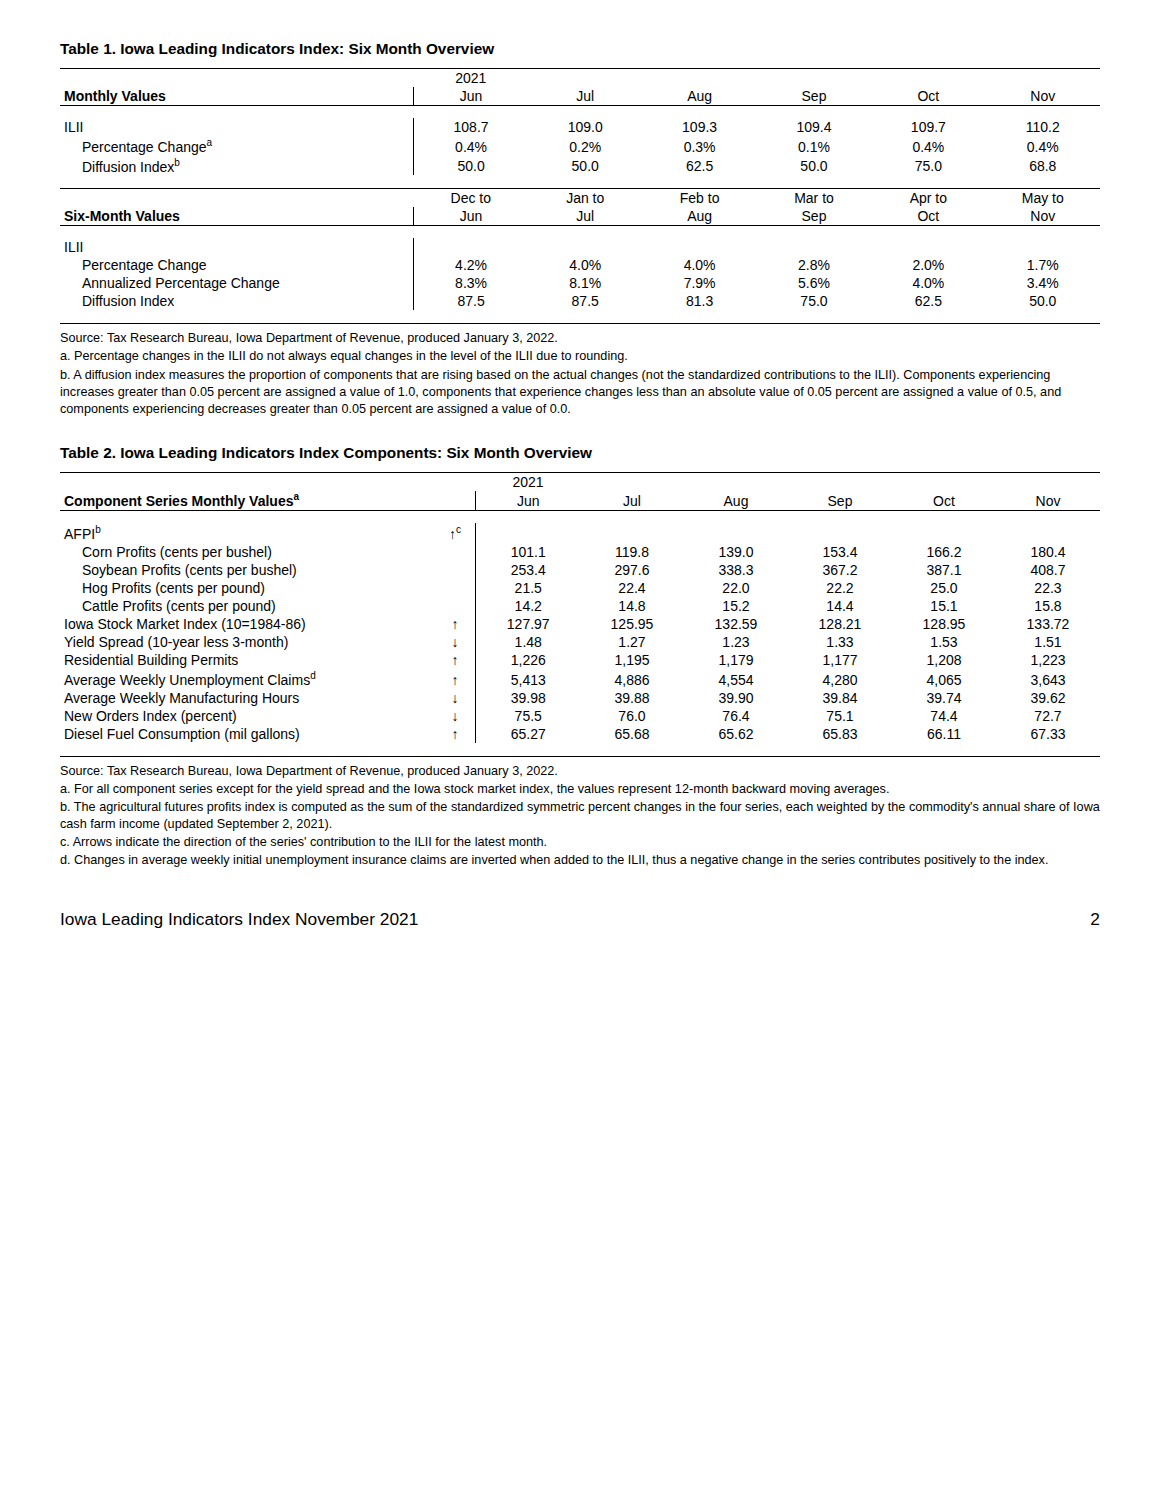Table 1. Iowa Leading Indicators Index: Six Month Overview
| | 2021 | | | | | |
| Monthly Values | Jun | Jul | Aug | Sep | Oct | Nov |
| ILII | 108.7 | 109.0 | 109.3 | 109.4 | 109.7 | 110.2 |
| Percentage Change a | 0.4% | 0.2% | 0.3% | 0.1% | 0.4% | 0.4% |
| Diffusion Index b | 50.0 | 50.0 | 62.5 | 50.0 | 75.0 | 68.8 |
| | Dec to | Jan to | Feb to | Mar to | Apr to | May to |
| Six-Month Values | Jun | Jul | Aug | Sep | Oct | Nov |
| ILII | | | | | | |
| Percentage Change | 4.2% | 4.0% | 4.0% | 2.8% | 2.0% | 1.7% |
| Annualized Percentage Change | 8.3% | 8.1% | 7.9% | 5.6% | 4.0% | 3.4% |
| Diffusion Index | 87.5 | 87.5 | 81.3 | 75.0 | 62.5 | 50.0 |
Source: Tax Research Bureau, Iowa Department of Revenue, produced January 3, 2022.
a. Percentage changes in the ILII do not always equal changes in the level of the ILII due to rounding.
b. A diffusion index measures the proportion of components that are rising based on the actual changes (not the standardized contributions to the ILII). Components experiencing increases greater than 0.05 percent are assigned a value of 1.0, components that experience changes less than an absolute value of 0.05 percent are assigned a value of 0.5, and components experiencing decreases greater than 0.05 percent are assigned a value of 0.0.
Table 2. Iowa Leading Indicators Index Components: Six Month Overview
| | | 2021 | | | | | |
| Component Series Monthly Values a | | Jun | Jul | Aug | Sep | Oct | Nov |
| AFPI b | ↑ c | | | | | | |
| Corn Profits (cents per bushel) | | 101.1 | 119.8 | 139.0 | 153.4 | 166.2 | 180.4 |
| Soybean Profits (cents per bushel) | | 253.4 | 297.6 | 338.3 | 367.2 | 387.1 | 408.7 |
| Hog Profits (cents per pound) | | 21.5 | 22.4 | 22.0 | 22.2 | 25.0 | 22.3 |
| Cattle Profits (cents per pound) | | 14.2 | 14.8 | 15.2 | 14.4 | 15.1 | 15.8 |
| Iowa Stock Market Index (10=1984-86) | ↑ | 127.97 | 125.95 | 132.59 | 128.21 | 128.95 | 133.72 |
| Yield Spread (10-year less 3-month) | ↓ | 1.48 | 1.27 | 1.23 | 1.33 | 1.53 | 1.51 |
| Residential Building Permits | ↑ | 1,226 | 1,195 | 1,179 | 1,177 | 1,208 | 1,223 |
| Average Weekly Unemployment Claims d | ↑ | 5,413 | 4,886 | 4,554 | 4,280 | 4,065 | 3,643 |
| Average Weekly Manufacturing Hours | ↓ | 39.98 | 39.88 | 39.90 | 39.84 | 39.74 | 39.62 |
| New Orders Index (percent) | ↓ | 75.5 | 76.0 | 76.4 | 75.1 | 74.4 | 72.7 |
| Diesel Fuel Consumption (mil gallons) | ↑ | 65.27 | 65.68 | 65.62 | 65.83 | 66.11 | 67.33 |
Source: Tax Research Bureau, Iowa Department of Revenue, produced January 3, 2022.
a. For all component series except for the yield spread and the Iowa stock market index, the values represent 12-month backward moving averages.
b. The agricultural futures profits index is computed as the sum of the standardized symmetric percent changes in the four series, each weighted by the commodity's annual share of Iowa cash farm income (updated September 2, 2021).
c. Arrows indicate the direction of the series' contribution to the ILII for the latest month.
d. Changes in average weekly initial unemployment insurance claims are inverted when added to the ILII, thus a negative change in the series contributes positively to the index.
Iowa Leading Indicators Index November 2021 2